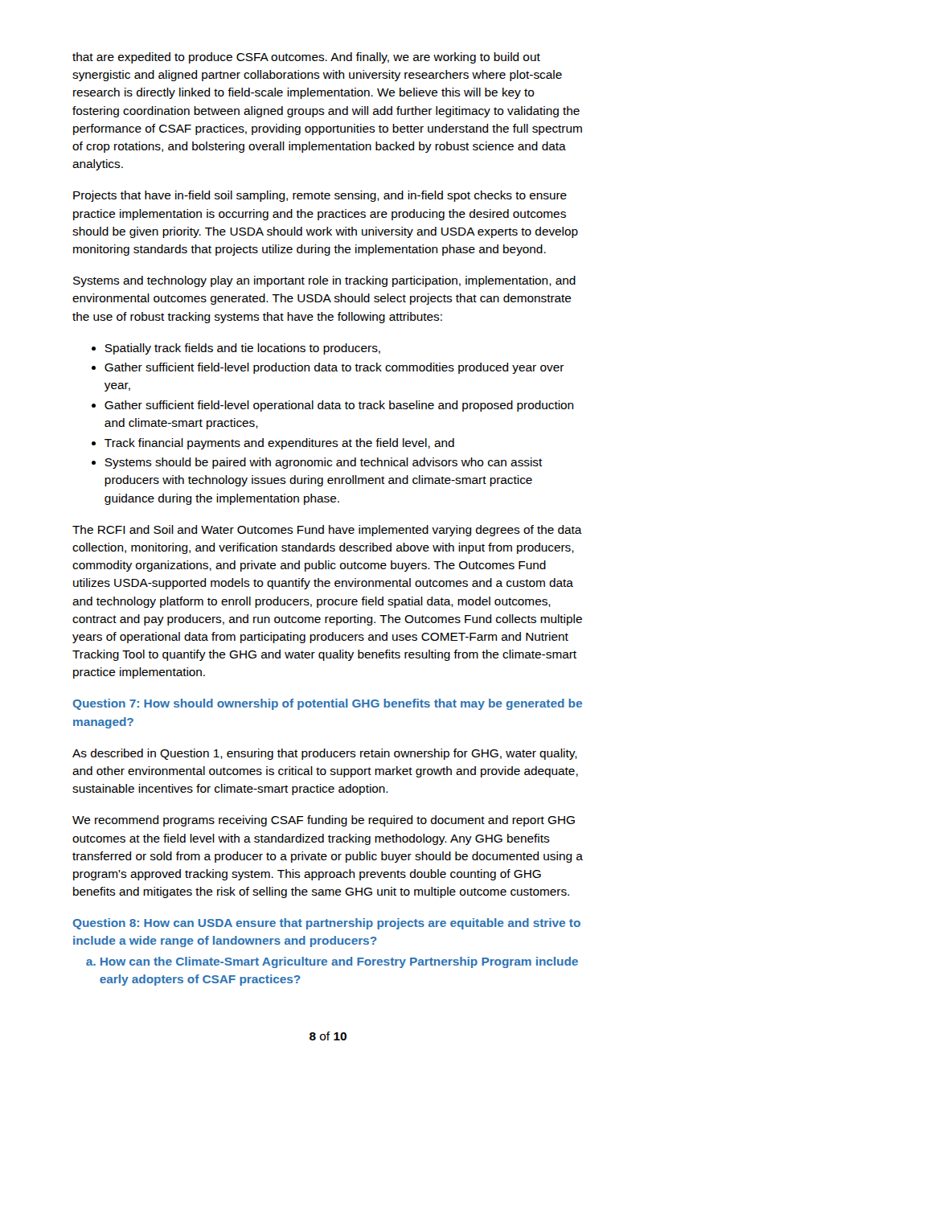that are expedited to produce CSFA outcomes. And finally, we are working to build out synergistic and aligned partner collaborations with university researchers where plot-scale research is directly linked to field-scale implementation. We believe this will be key to fostering coordination between aligned groups and will add further legitimacy to validating the performance of CSAF practices, providing opportunities to better understand the full spectrum of crop rotations, and bolstering overall implementation backed by robust science and data analytics.
Projects that have in-field soil sampling, remote sensing, and in-field spot checks to ensure practice implementation is occurring and the practices are producing the desired outcomes should be given priority. The USDA should work with university and USDA experts to develop monitoring standards that projects utilize during the implementation phase and beyond.
Systems and technology play an important role in tracking participation, implementation, and environmental outcomes generated. The USDA should select projects that can demonstrate the use of robust tracking systems that have the following attributes:
Spatially track fields and tie locations to producers,
Gather sufficient field-level production data to track commodities produced year over year,
Gather sufficient field-level operational data to track baseline and proposed production and climate-smart practices,
Track financial payments and expenditures at the field level, and
Systems should be paired with agronomic and technical advisors who can assist producers with technology issues during enrollment and climate-smart practice guidance during the implementation phase.
The RCFI and Soil and Water Outcomes Fund have implemented varying degrees of the data collection, monitoring, and verification standards described above with input from producers, commodity organizations, and private and public outcome buyers. The Outcomes Fund utilizes USDA-supported models to quantify the environmental outcomes and a custom data and technology platform to enroll producers, procure field spatial data, model outcomes, contract and pay producers, and run outcome reporting. The Outcomes Fund collects multiple years of operational data from participating producers and uses COMET-Farm and Nutrient Tracking Tool to quantify the GHG and water quality benefits resulting from the climate-smart practice implementation.
Question 7: How should ownership of potential GHG benefits that may be generated be managed?
As described in Question 1, ensuring that producers retain ownership for GHG, water quality, and other environmental outcomes is critical to support market growth and provide adequate, sustainable incentives for climate-smart practice adoption.
We recommend programs receiving CSAF funding be required to document and report GHG outcomes at the field level with a standardized tracking methodology. Any GHG benefits transferred or sold from a producer to a private or public buyer should be documented using a program's approved tracking system. This approach prevents double counting of GHG benefits and mitigates the risk of selling the same GHG unit to multiple outcome customers.
Question 8: How can USDA ensure that partnership projects are equitable and strive to include a wide range of landowners and producers?
How can the Climate-Smart Agriculture and Forestry Partnership Program include early adopters of CSAF practices?
8 of 10